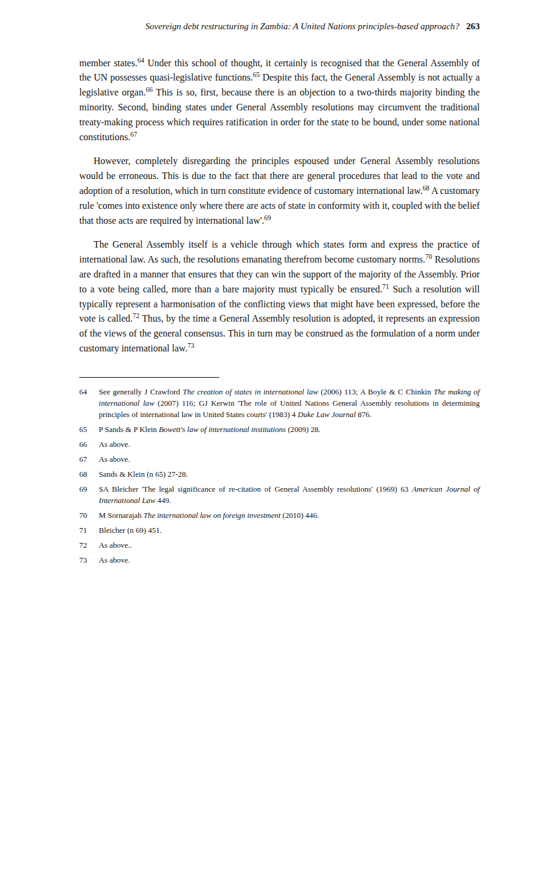Sovereign debt restructuring in Zambia: A United Nations principles-based approach? 263
member states.64 Under this school of thought, it certainly is recognised that the General Assembly of the UN possesses quasi-legislative functions.65 Despite this fact, the General Assembly is not actually a legislative organ.66 This is so, first, because there is an objection to a two-thirds majority binding the minority. Second, binding states under General Assembly resolutions may circumvent the traditional treaty-making process which requires ratification in order for the state to be bound, under some national constitutions.67
However, completely disregarding the principles espoused under General Assembly resolutions would be erroneous. This is due to the fact that there are general procedures that lead to the vote and adoption of a resolution, which in turn constitute evidence of customary international law.68 A customary rule 'comes into existence only where there are acts of state in conformity with it, coupled with the belief that those acts are required by international law'.69
The General Assembly itself is a vehicle through which states form and express the practice of international law. As such, the resolutions emanating therefrom become customary norms.70 Resolutions are drafted in a manner that ensures that they can win the support of the majority of the Assembly. Prior to a vote being called, more than a bare majority must typically be ensured.71 Such a resolution will typically represent a harmonisation of the conflicting views that might have been expressed, before the vote is called.72 Thus, by the time a General Assembly resolution is adopted, it represents an expression of the views of the general consensus. This in turn may be construed as the formulation of a norm under customary international law.73
64 See generally J Crawford The creation of states in international law (2006) 113; A Boyle & C Chinkin The making of international law (2007) 116; GJ Kerwin 'The role of United Nations General Assembly resolutions in determining principles of international law in United States courts' (1983) 4 Duke Law Journal 876.
65 P Sands & P Klein Bowett's law of international institutions (2009) 28.
66 As above.
67 As above.
68 Sands & Klein (n 65) 27-28.
69 SA Bleicher 'The legal significance of re-citation of General Assembly resolutions' (1969) 63 American Journal of International Law 449.
70 M Sornarajah The international law on foreign investment (2010) 446.
71 Bleicher (n 69) 451.
72 As above..
73 As above.